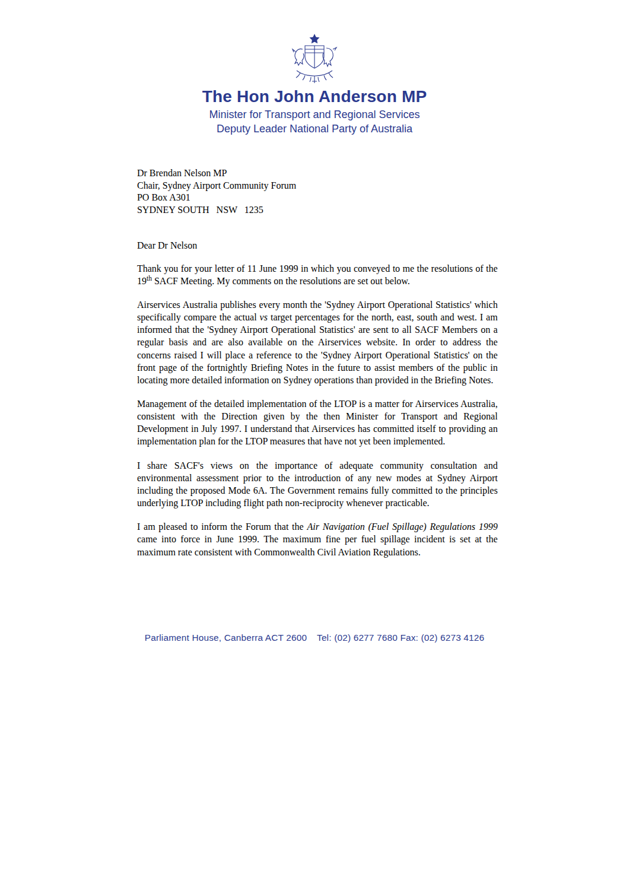The Hon John Anderson MP
Minister for Transport and Regional Services
Deputy Leader National Party of Australia
Dr Brendan Nelson MP
Chair, Sydney Airport Community Forum
PO Box A301
SYDNEY SOUTH NSW 1235
Dear Dr Nelson
Thank you for your letter of 11 June 1999 in which you conveyed to me the resolutions of the 19th SACF Meeting. My comments on the resolutions are set out below.
Airservices Australia publishes every month the 'Sydney Airport Operational Statistics' which specifically compare the actual vs target percentages for the north, east, south and west. I am informed that the 'Sydney Airport Operational Statistics' are sent to all SACF Members on a regular basis and are also available on the Airservices website. In order to address the concerns raised I will place a reference to the 'Sydney Airport Operational Statistics' on the front page of the fortnightly Briefing Notes in the future to assist members of the public in locating more detailed information on Sydney operations than provided in the Briefing Notes.
Management of the detailed implementation of the LTOP is a matter for Airservices Australia, consistent with the Direction given by the then Minister for Transport and Regional Development in July 1997. I understand that Airservices has committed itself to providing an implementation plan for the LTOP measures that have not yet been implemented.
I share SACF's views on the importance of adequate community consultation and environmental assessment prior to the introduction of any new modes at Sydney Airport including the proposed Mode 6A. The Government remains fully committed to the principles underlying LTOP including flight path non-reciprocity whenever practicable.
I am pleased to inform the Forum that the Air Navigation (Fuel Spillage) Regulations 1999 came into force in June 1999. The maximum fine per fuel spillage incident is set at the maximum rate consistent with Commonwealth Civil Aviation Regulations.
Parliament House, Canberra ACT 2600 Tel: (02) 6277 7680 Fax: (02) 6273 4126